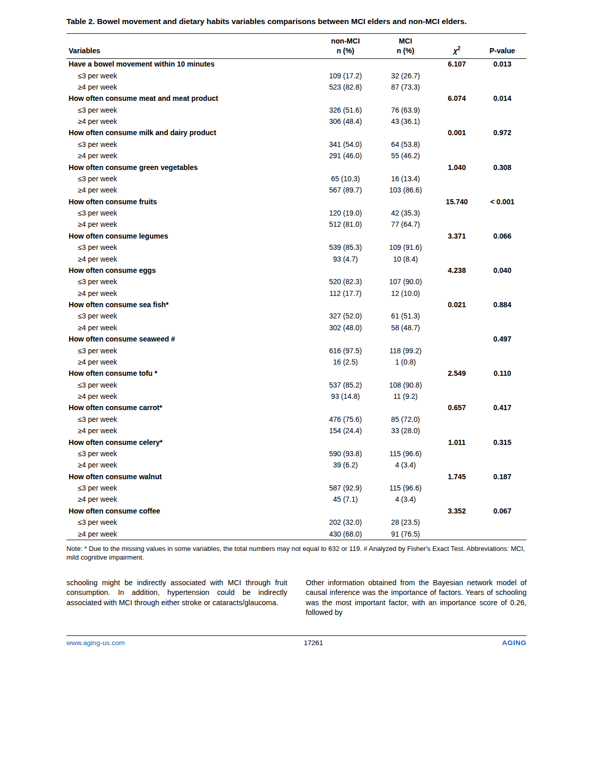Table 2. Bowel movement and dietary habits variables comparisons between MCI elders and non-MCI elders.
| Variables | non-MCI n (%) | MCI n (%) | χ 2 | P-value |
| --- | --- | --- | --- | --- |
| Have a bowel movement within 10 minutes | | | 6.107 | 0.013 |
| ≤3 per week | 109 (17.2) | 32 (26.7) | | |
| ≥4 per week | 523 (82.8) | 87 (73.3) | | |
| How often consume meat and meat product | | | 6.074 | 0.014 |
| ≤3 per week | 326 (51.6) | 76 (63.9) | | |
| ≥4 per week | 306 (48.4) | 43 (36.1) | | |
| How often consume milk and dairy product | | | 0.001 | 0.972 |
| ≤3 per week | 341 (54.0) | 64 (53.8) | | |
| ≥4 per week | 291 (46.0) | 55 (46.2) | | |
| How often consume green vegetables | | | 1.040 | 0.308 |
| ≤3 per week | 65 (10.3) | 16 (13.4) | | |
| ≥4 per week | 567 (89.7) | 103 (86.6) | | |
| How often consume fruits | | | 15.740 | < 0.001 |
| ≤3 per week | 120 (19.0) | 42 (35.3) | | |
| ≥4 per week | 512 (81.0) | 77 (64.7) | | |
| How often consume legumes | | | 3.371 | 0.066 |
| ≤3 per week | 539 (85.3) | 109 (91.6) | | |
| ≥4 per week | 93 (4.7) | 10 (8.4) | | |
| How often consume eggs | | | 4.238 | 0.040 |
| ≤3 per week | 520 (82.3) | 107 (90.0) | | |
| ≥4 per week | 112 (17.7) | 12 (10.0) | | |
| How often consume sea fish* | | | 0.021 | 0.884 |
| ≤3 per week | 327 (52.0) | 61 (51.3) | | |
| ≥4 per week | 302 (48.0) | 58 (48.7) | | |
| How often consume seaweed # | | | | 0.497 |
| ≤3 per week | 616 (97.5) | 118 (99.2) | | |
| ≥4 per week | 16 (2.5) | 1 (0.8) | | |
| How often consume tofu * | | | 2.549 | 0.110 |
| ≤3 per week | 537 (85.2) | 108 (90.8) | | |
| ≥4 per week | 93 (14.8) | 11 (9.2) | | |
| How often consume carrot* | | | 0.657 | 0.417 |
| ≤3 per week | 476 (75.6) | 85 (72.0) | | |
| ≥4 per week | 154 (24.4) | 33 (28.0) | | |
| How often consume celery* | | | 1.011 | 0.315 |
| ≤3 per week | 590 (93.8) | 115 (96.6) | | |
| ≥4 per week | 39 (6.2) | 4 (3.4) | | |
| How often consume walnut | | | 1.745 | 0.187 |
| ≤3 per week | 587 (92.9) | 115 (96.6) | | |
| ≥4 per week | 45 (7.1) | 4 (3.4) | | |
| How often consume coffee | | | 3.352 | 0.067 |
| ≤3 per week | 202 (32.0) | 28 (23.5) | | |
| ≥4 per week | 430 (68.0) | 91 (76.5) | | |
Note: * Due to the missing values in some variables, the total numbers may not equal to 632 or 119. # Analyzed by Fisher's Exact Test. Abbreviations: MCI, mild cognitive impairment.
schooling might be indirectly associated with MCI through fruit consumption. In addition, hypertension could be indirectly associated with MCI through either stroke or cataracts/glaucoma.
Other information obtained from the Bayesian network model of causal inference was the importance of factors. Years of schooling was the most important factor, with an importance score of 0.26, followed by
www.aging-us.com 17261 AGING